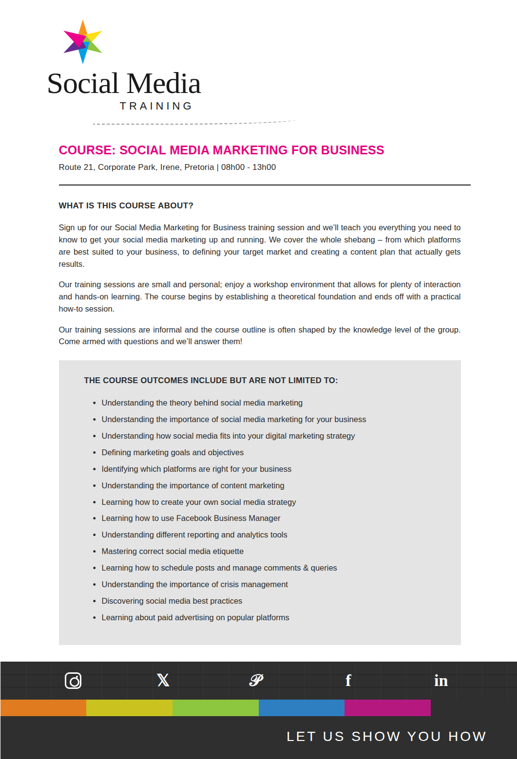Social Media
TRAINING
Course: Social Media Marketing for Business
Route 21, Corporate Park, Irene, Pretoria | 08h00 - 13h00
What is this course about?
Sign up for our Social Media Marketing for Business training session and we’ll teach you everything you need to know to get your social media marketing up and running. We cover the whole shebang – from which platforms are best suited to your business, to defining your target market and creating a content plan that actually gets results.
Our training sessions are small and personal; enjoy a workshop environment that allows for plenty of interaction and hands-on learning. The course begins by establishing a theoretical foundation and ends off with a practical how-to session.
Our training sessions are informal and the course outline is often shaped by the knowledge level of the group. Come armed with questions and we’ll answer them!
The course outcomes include but are not limited to:
Understanding the theory behind social media marketing
Understanding the importance of social media marketing for your business
Understanding how social media fits into your digital marketing strategy
Defining marketing goals and objectives
Identifying which platforms are right for your business
Understanding the importance of content marketing
Learning how to create your own social media strategy
Learning how to use Facebook Business Manager
Understanding different reporting and analytics tools
Mastering correct social media etiquette
Learning how to schedule posts and manage comments & queries
Understanding the importance of crisis management
Discovering social media best practices
Learning about paid advertising on popular platforms
𝕏 𝒫 f in
LET US SHOW YOU HOW